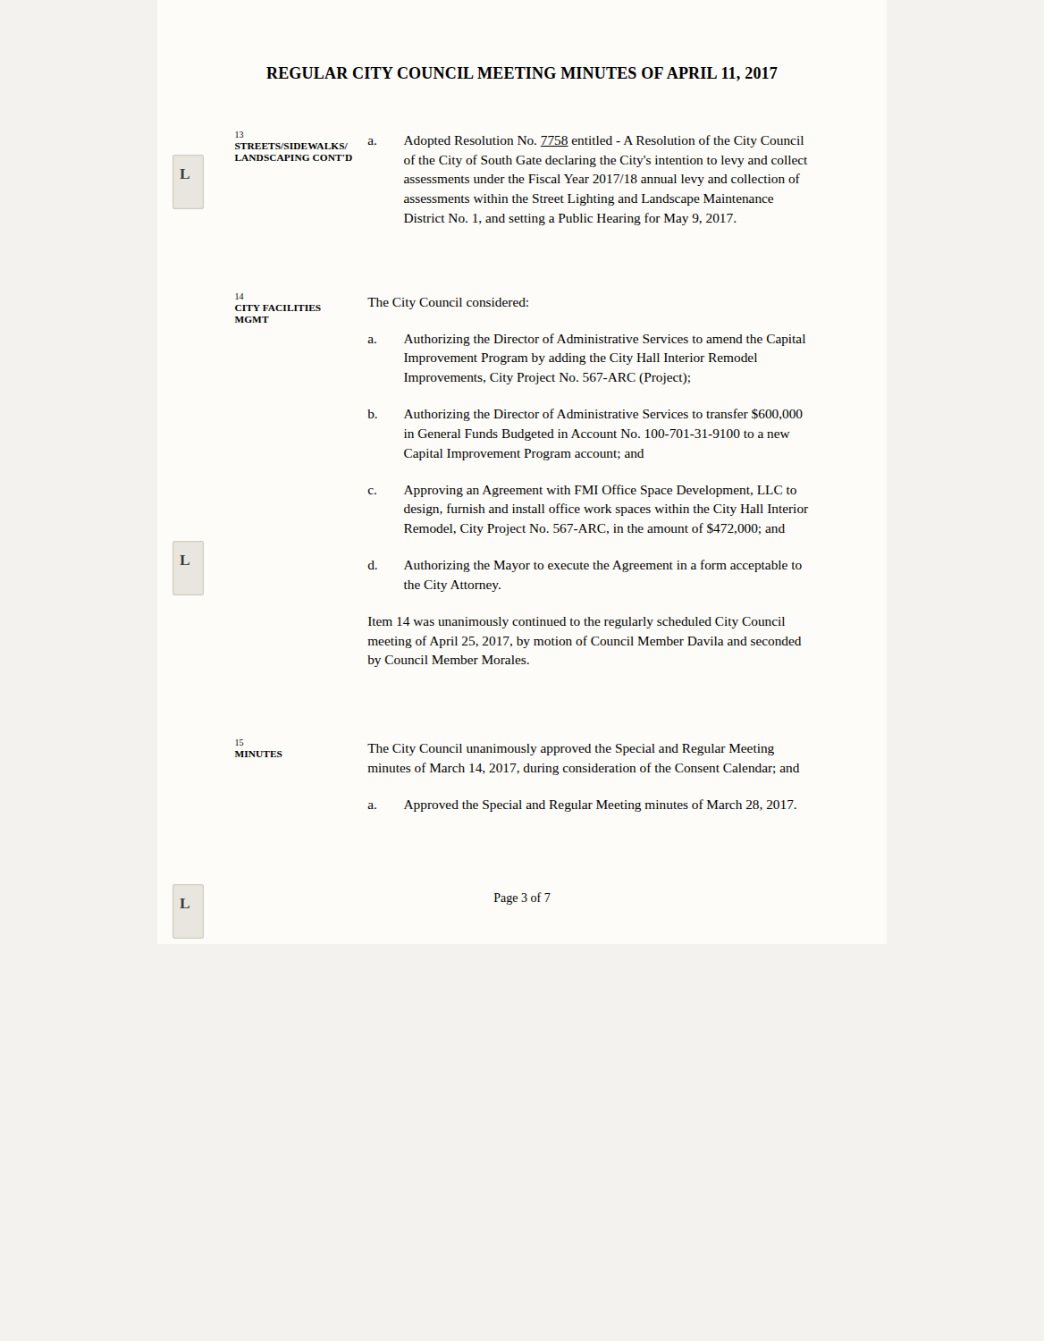Regular City Council Meeting Minutes of April 11, 2017
13
Streets/Sidewalks/
Landscaping Cont'd
a.
Adopted Resolution No. 7758 entitled - A Resolution of the City Council of the City of South Gate declaring the City's intention to levy and collect assessments under the Fiscal Year 2017/18 annual levy and collection of assessments within the Street Lighting and Landscape Maintenance District No. 1, and setting a Public Hearing for May 9, 2017.
14
City Facilities Mgmt
The City Council considered:
a.
Authorizing the Director of Administrative Services to amend the Capital Improvement Program by adding the City Hall Interior Remodel Improvements, City Project No. 567-ARC (Project);
b.
Authorizing the Director of Administrative Services to transfer $600,000 in General Funds Budgeted in Account No. 100-701-31-9100 to a new Capital Improvement Program account; and
c.
Approving an Agreement with FMI Office Space Development, LLC to design, furnish and install office work spaces within the City Hall Interior Remodel, City Project No. 567-ARC, in the amount of $472,000; and
d.
Authorizing the Mayor to execute the Agreement in a form acceptable to the City Attorney.
Item 14 was unanimously continued to the regularly scheduled City Council meeting of April 25, 2017, by motion of Council Member Davila and seconded by Council Member Morales.
15
Minutes
The City Council unanimously approved the Special and Regular Meeting minutes of March 14, 2017, during consideration of the Consent Calendar; and
a.
Approved the Special and Regular Meeting minutes of March 28, 2017.
Page 3 of 7